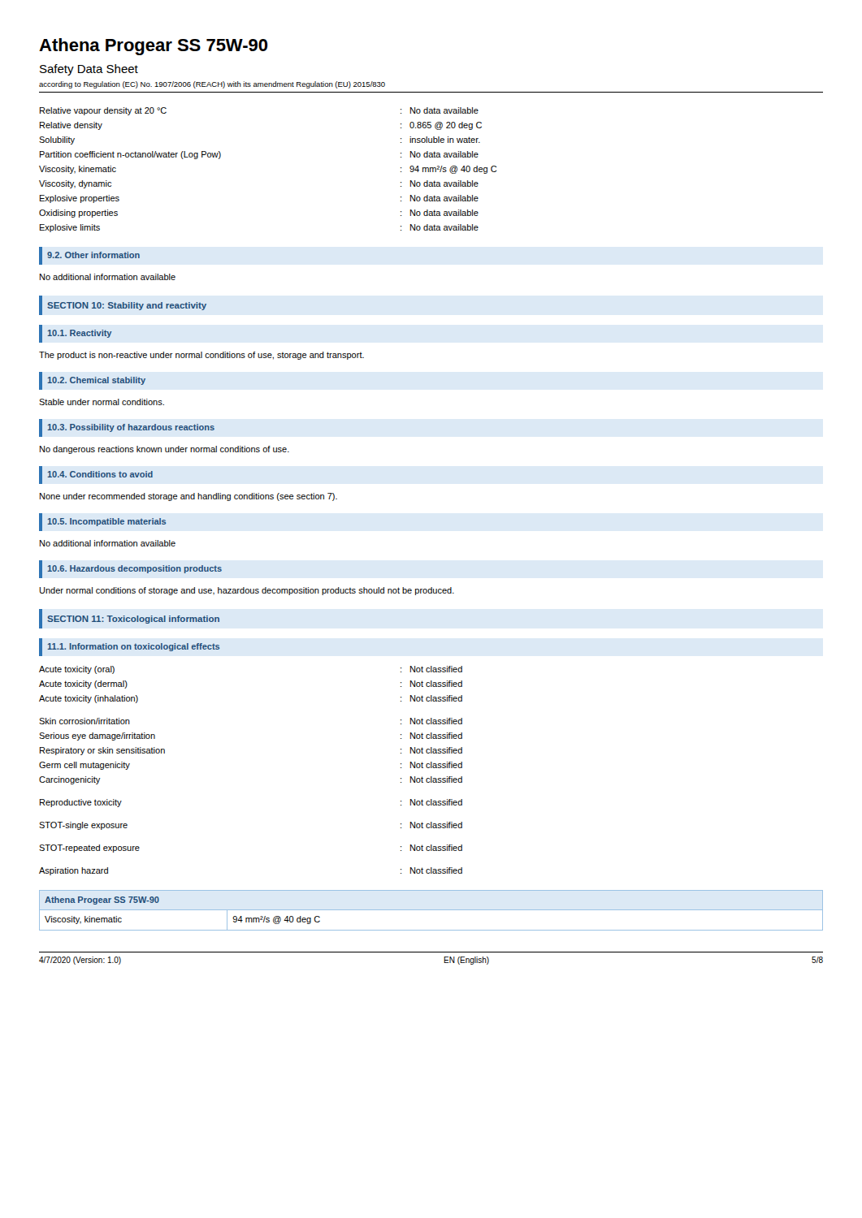Athena Progear SS 75W-90
Safety Data Sheet
according to Regulation (EC) No. 1907/2006 (REACH) with its amendment Regulation (EU) 2015/830
| Relative vapour density at 20 °C | : | No data available |
| Relative density | : | 0.865 @ 20 deg C |
| Solubility | : | insoluble in water. |
| Partition coefficient n-octanol/water (Log Pow) | : | No data available |
| Viscosity, kinematic | : | 94 mm²/s @ 40 deg C |
| Viscosity, dynamic | : | No data available |
| Explosive properties | : | No data available |
| Oxidising properties | : | No data available |
| Explosive limits | : | No data available |
9.2. Other information
No additional information available
SECTION 10: Stability and reactivity
10.1. Reactivity
The product is non-reactive under normal conditions of use, storage and transport.
10.2. Chemical stability
Stable under normal conditions.
10.3. Possibility of hazardous reactions
No dangerous reactions known under normal conditions of use.
10.4. Conditions to avoid
None under recommended storage and handling conditions (see section 7).
10.5. Incompatible materials
No additional information available
10.6. Hazardous decomposition products
Under normal conditions of storage and use, hazardous decomposition products should not be produced.
SECTION 11: Toxicological information
11.1. Information on toxicological effects
| Acute toxicity (oral) | : | Not classified |
| Acute toxicity (dermal) | : | Not classified |
| Acute toxicity (inhalation) | : | Not classified |
| Skin corrosion/irritation | : | Not classified |
| Serious eye damage/irritation | : | Not classified |
| Respiratory or skin sensitisation | : | Not classified |
| Germ cell mutagenicity | : | Not classified |
| Carcinogenicity | : | Not classified |
| Reproductive toxicity | : | Not classified |
| STOT-single exposure | : | Not classified |
| STOT-repeated exposure | : | Not classified |
| Aspiration hazard | : | Not classified |
| Athena Progear SS 75W-90 |
| Viscosity, kinematic | 94 mm²/s @ 40 deg C |
4/7/2020 (Version: 1.0) EN (English) 5/8